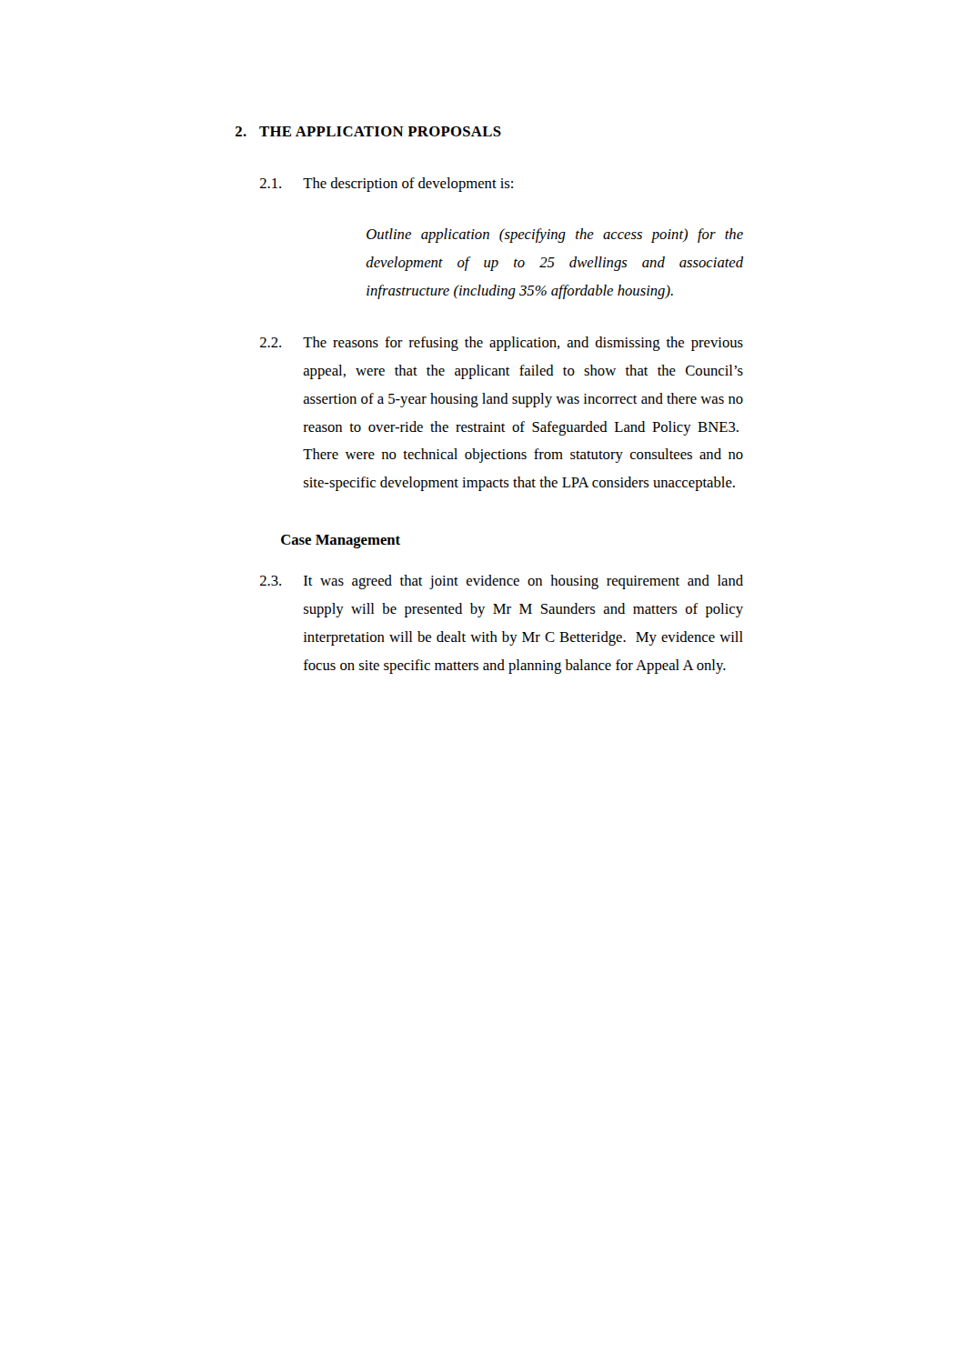2. THE APPLICATION PROPOSALS
2.1. The description of development is:
Outline application (specifying the access point) for the development of up to 25 dwellings and associated infrastructure (including 35% affordable housing).
2.2. The reasons for refusing the application, and dismissing the previous appeal, were that the applicant failed to show that the Council’s assertion of a 5-year housing land supply was incorrect and there was no reason to over-ride the restraint of Safeguarded Land Policy BNE3. There were no technical objections from statutory consultees and no site-specific development impacts that the LPA considers unacceptable.
Case Management
2.3. It was agreed that joint evidence on housing requirement and land supply will be presented by Mr M Saunders and matters of policy interpretation will be dealt with by Mr C Betteridge. My evidence will focus on site specific matters and planning balance for Appeal A only.